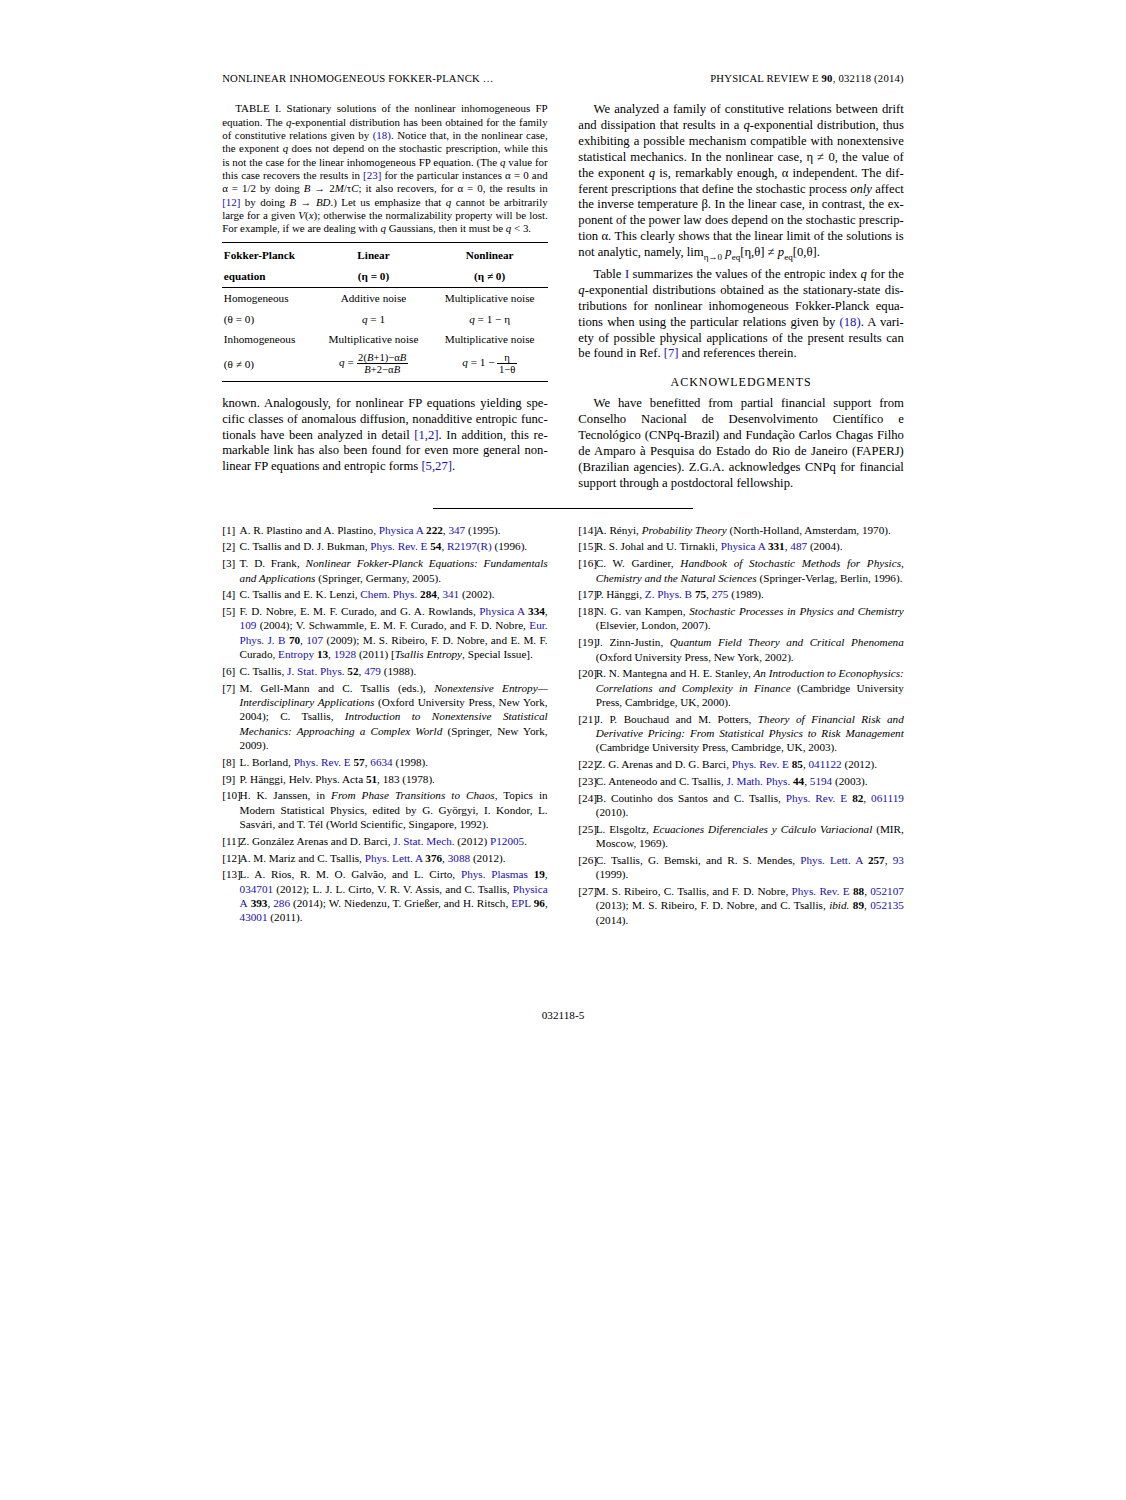Nonlinear inhomogeneous Fokker-Planck … Physical Review E 90, 032118 (2014)
TABLE I. Stationary solutions of the nonlinear inhomogeneous FP equation. The q-exponential distribution has been obtained for the family of constitutive relations given by (18). Notice that, in the nonlinear case, the exponent q does not depend on the stochastic prescription, while this is not the case for the linear inhomogeneous FP equation. (The q value for this case recovers the results in [23] for the particular instances α = 0 and α = 1/2 by doing B → 2M/τC; it also recovers, for α = 0, the results in [12] by doing B → BD.) Let us emphasize that q cannot be arbitrarily large for a given V(x); otherwise the normalizability property will be lost. For example, if we are dealing with q Gaussians, then it must be q < 3.
| Fokker-Planck | Linear | Nonlinear |
| --- | --- | --- |
| equation | (η = 0) | (η ≠ 0) |
| Homogeneous | Additive noise | Multiplicative noise |
| (θ = 0) | q = 1 | q = 1 − η |
| Inhomogeneous | Multiplicative noise | Multiplicative noise |
| (θ ≠ 0) | q = 2( B +1)−α B B +2−α B | q = 1 − η 1−θ |
known. Analogously, for nonlinear FP equations yielding specific classes of anomalous diffusion, nonadditive entropic functionals have been analyzed in detail [1,2]. In addition, this remarkable link has also been found for even more general nonlinear FP equations and entropic forms [5,27].
We analyzed a family of constitutive relations between drift and dissipation that results in a q-exponential distribution, thus exhibiting a possible mechanism compatible with nonextensive statistical mechanics. In the nonlinear case, η ≠ 0, the value of the exponent q is, remarkably enough, α independent. The different prescriptions that define the stochastic process only affect the inverse temperature β. In the linear case, in contrast, the exponent of the power law does depend on the stochastic prescription α. This clearly shows that the linear limit of the solutions is not analytic, namely, limη→0 peq[η,θ] ≠ peq[0,θ].
Table I summarizes the values of the entropic index q for the q-exponential distributions obtained as the stationary-state distributions for nonlinear inhomogeneous Fokker-Planck equations when using the particular relations given by (18). A variety of possible physical applications of the present results can be found in Ref. [7] and references therein.
Acknowledgments
We have benefitted from partial financial support from Conselho Nacional de Desenvolvimento Científico e Tecnológico (CNPq-Brazil) and Fundação Carlos Chagas Filho de Amparo à Pesquisa do Estado do Rio de Janeiro (FAPERJ) (Brazilian agencies). Z.G.A. acknowledges CNPq for financial support through a postdoctoral fellowship.
[1] A. R. Plastino and A. Plastino, Physica A 222, 347 (1995).
[2] C. Tsallis and D. J. Bukman, Phys. Rev. E 54, R2197(R) (1996).
[3] T. D. Frank, Nonlinear Fokker-Planck Equations: Fundamentals and Applications (Springer, Germany, 2005).
[4] C. Tsallis and E. K. Lenzi, Chem. Phys. 284, 341 (2002).
[5] F. D. Nobre, E. M. F. Curado, and G. A. Rowlands, Physica A 334, 109 (2004); V. Schwammle, E. M. F. Curado, and F. D. Nobre, Eur. Phys. J. B 70, 107 (2009); M. S. Ribeiro, F. D. Nobre, and E. M. F. Curado, Entropy 13, 1928 (2011) [Tsallis Entropy, Special Issue].
[6] C. Tsallis, J. Stat. Phys. 52, 479 (1988).
[7] M. Gell-Mann and C. Tsallis (eds.), Nonextensive Entropy—Interdisciplinary Applications (Oxford University Press, New York, 2004); C. Tsallis, Introduction to Nonextensive Statistical Mechanics: Approaching a Complex World (Springer, New York, 2009).
[8] L. Borland, Phys. Rev. E 57, 6634 (1998).
[9] P. Hänggi, Helv. Phys. Acta 51, 183 (1978).
[10] H. K. Janssen, in From Phase Transitions to Chaos, Topics in Modern Statistical Physics, edited by G. Györgyi, I. Kondor, L. Sasvári, and T. Tél (World Scientific, Singapore, 1992).
[11] Z. González Arenas and D. Barci, J. Stat. Mech. (2012) P12005.
[12] A. M. Mariz and C. Tsallis, Phys. Lett. A 376, 3088 (2012).
[13] L. A. Rios, R. M. O. Galvão, and L. Cirto, Phys. Plasmas 19, 034701 (2012); L. J. L. Cirto, V. R. V. Assis, and C. Tsallis, Physica A 393, 286 (2014); W. Niedenzu, T. Grießer, and H. Ritsch, EPL 96, 43001 (2011).
[14] A. Rényi, Probability Theory (North-Holland, Amsterdam, 1970).
[15] R. S. Johal and U. Tirnakli, Physica A 331, 487 (2004).
[16] C. W. Gardiner, Handbook of Stochastic Methods for Physics, Chemistry and the Natural Sciences (Springer-Verlag, Berlin, 1996).
[17] P. Hänggi, Z. Phys. B 75, 275 (1989).
[18] N. G. van Kampen, Stochastic Processes in Physics and Chemistry (Elsevier, London, 2007).
[19] J. Zinn-Justin, Quantum Field Theory and Critical Phenomena (Oxford University Press, New York, 2002).
[20] R. N. Mantegna and H. E. Stanley, An Introduction to Econophysics: Correlations and Complexity in Finance (Cambridge University Press, Cambridge, UK, 2000).
[21] J. P. Bouchaud and M. Potters, Theory of Financial Risk and Derivative Pricing: From Statistical Physics to Risk Management (Cambridge University Press, Cambridge, UK, 2003).
[22] Z. G. Arenas and D. G. Barci, Phys. Rev. E 85, 041122 (2012).
[23] C. Anteneodo and C. Tsallis, J. Math. Phys. 44, 5194 (2003).
[24] B. Coutinho dos Santos and C. Tsallis, Phys. Rev. E 82, 061119 (2010).
[25] L. Elsgoltz, Ecuaciones Diferenciales y Cálculo Variacional (MIR, Moscow, 1969).
[26] C. Tsallis, G. Bemski, and R. S. Mendes, Phys. Lett. A 257, 93 (1999).
[27] M. S. Ribeiro, C. Tsallis, and F. D. Nobre, Phys. Rev. E 88, 052107 (2013); M. S. Ribeiro, F. D. Nobre, and C. Tsallis, ibid. 89, 052135 (2014).
032118-5